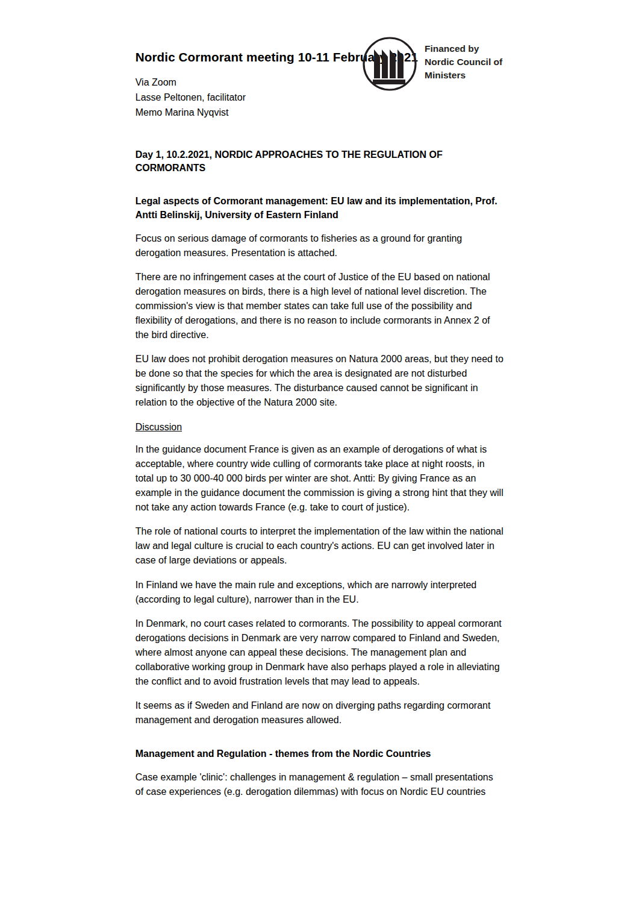Financed by Nordic Council of Ministers Financed by Nordic Council of Ministers
Nordic Cormorant meeting 10-11 February 2021
Via Zoom
Lasse Peltonen, facilitator
Memo Marina Nyqvist
Day 1, 10.2.2021, NORDIC APPROACHES TO THE REGULATION OF CORMORANTS
Legal aspects of Cormorant management: EU law and its implementation, Prof. Antti Belinskij, University of Eastern Finland
Focus on serious damage of cormorants to fisheries as a ground for granting derogation measures. Presentation is attached.
There are no infringement cases at the court of Justice of the EU based on national derogation measures on birds, there is a high level of national level discretion. The commission's view is that member states can take full use of the possibility and flexibility of derogations, and there is no reason to include cormorants in Annex 2 of the bird directive.
EU law does not prohibit derogation measures on Natura 2000 areas, but they need to be done so that the species for which the area is designated are not disturbed significantly by those measures. The disturbance caused cannot be significant in relation to the objective of the Natura 2000 site.
Discussion
In the guidance document France is given as an example of derogations of what is acceptable, where country wide culling of cormorants take place at night roosts, in total up to 30 000-40 000 birds per winter are shot. Antti: By giving France as an example in the guidance document the commission is giving a strong hint that they will not take any action towards France (e.g. take to court of justice).
The role of national courts to interpret the implementation of the law within the national law and legal culture is crucial to each country's actions. EU can get involved later in case of large deviations or appeals.
In Finland we have the main rule and exceptions, which are narrowly interpreted (according to legal culture), narrower than in the EU.
In Denmark, no court cases related to cormorants. The possibility to appeal cormorant derogations decisions in Denmark are very narrow compared to Finland and Sweden, where almost anyone can appeal these decisions. The management plan and collaborative working group in Denmark have also perhaps played a role in alleviating the conflict and to avoid frustration levels that may lead to appeals.
It seems as if Sweden and Finland are now on diverging paths regarding cormorant management and derogation measures allowed.
Management and Regulation - themes from the Nordic Countries
Case example 'clinic': challenges in management & regulation – small presentations of case experiences (e.g. derogation dilemmas) with focus on Nordic EU countries